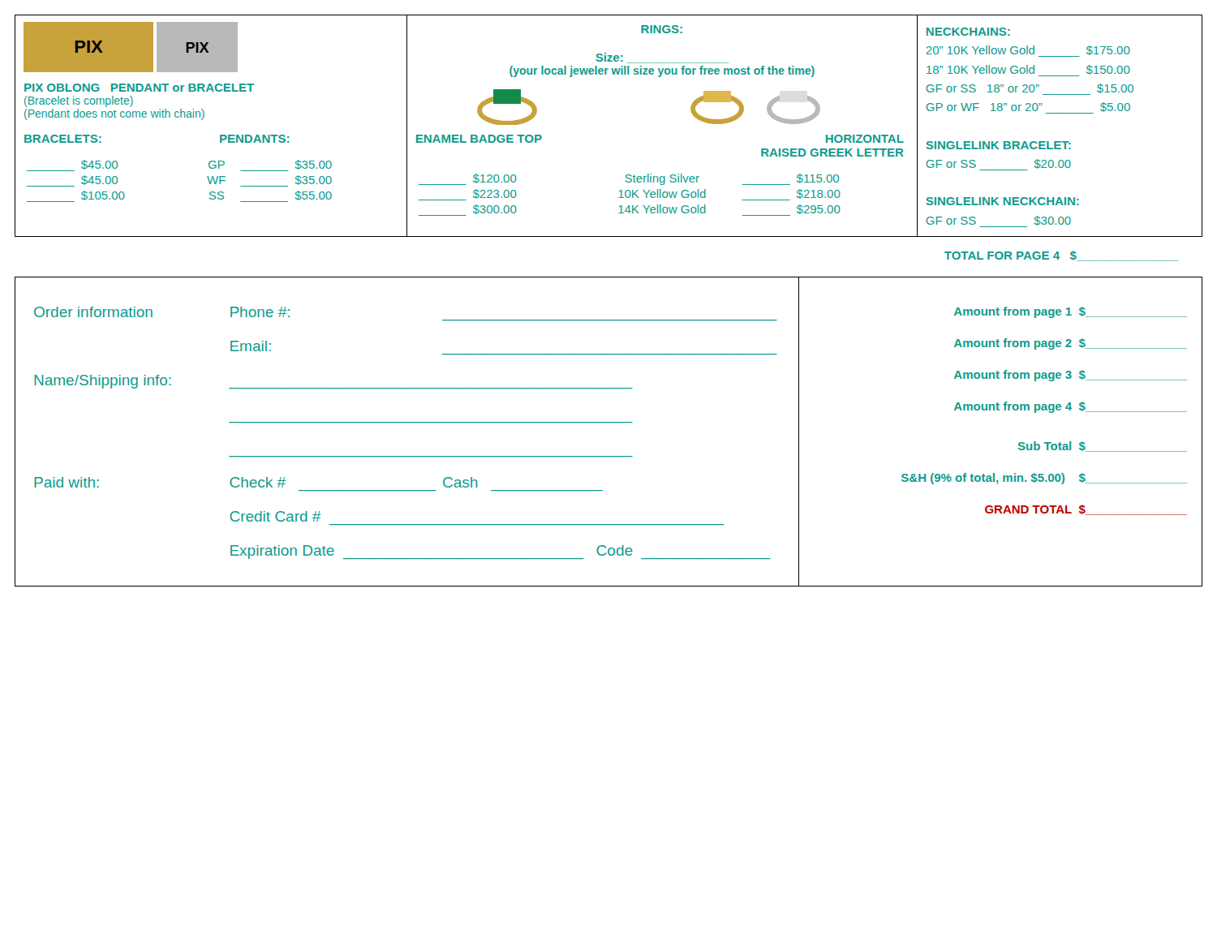| PIX OBLONG PENDANT or BRACELET (Bracelet is complete) (Pendant does not come with chain) / BRACELETS: / / PENDANTS: / / / _______ $45.00 / GP / _______ $35.00 / / _______ $45.00 / WF / _______ $35.00 / / _______ $105.00 / SS / _______ $55.00 / | RINGS: Size: _______________ (your local jeweler will size you for free most of the time) / ENAMEL BADGE TOP / / HORIZONTAL RAISED GREEK LETTER / / _______ $120.00 / Sterling Silver / _______ $115.00 / / _______ $223.00 / 10K Yellow Gold / _______ $218.00 / / _______ $300.00 / 14K Yellow Gold / _______ $295.00 / | NECKCHAINS: 20” 10K Yellow Gold ______ $175.00 18” 10K Yellow Gold ______ $150.00 GF or SS 18” or 20” _______ $15.00 GP or WF 18” or 20” _______ $5.00 SINGLELINK BRACELET: GF or SS _______ $20.00 SINGLELINK NECKCHAIN: GF or SS _______ $30.00 |
TOTAL FOR PAGE 4 $_______________
| / Order information / Phone #: / _______________________________________ / / / Email: / _______________________________________ / / Name/Shipping info: / _______________________________________________ / / / _______________________________________________ / / / _______________________________________________ / / Paid with: / Check # ________________ / Cash _____________ / / / Credit Card # ______________________________________________ / / / Expiration Date ____________________________ Code _______________ / | Amount from page 1 $_______________ Amount from page 2 $_______________ Amount from page 3 $_______________ Amount from page 4 $_______________ Sub Total $_______________ S&H (9% of total, min. $5.00) $_______________ GRAND TOTAL $_______________ |